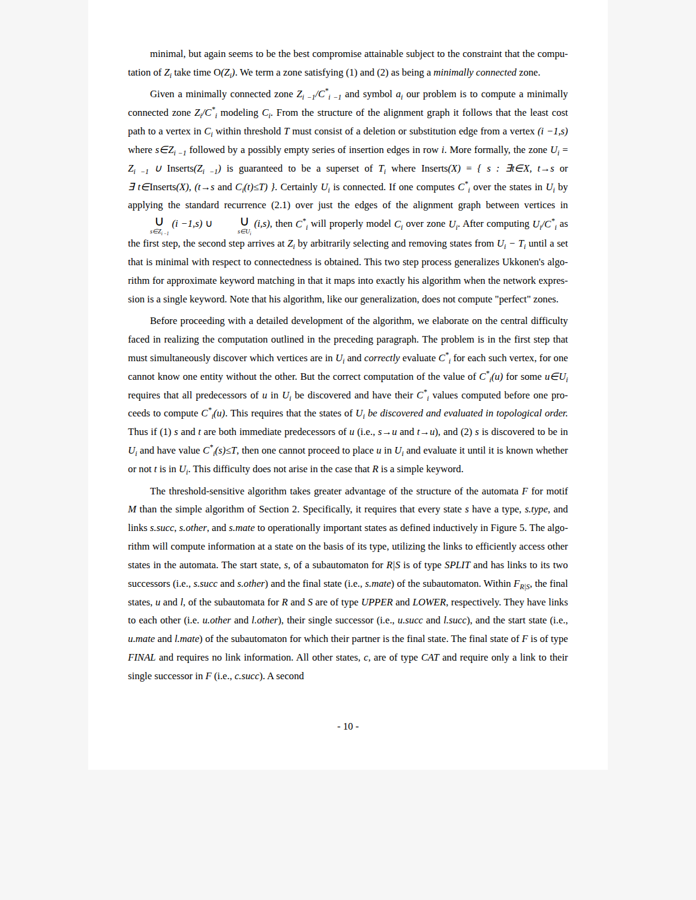minimal, but again seems to be the best compromise attainable subject to the constraint that the computation of Zi take time O(Zi). We term a zone satisfying (1) and (2) as being a minimally connected zone.
Given a minimally connected zone Zi −1/C*i −1 and symbol ai our problem is to compute a minimally connected zone Zi/C*i modeling Ci. From the structure of the alignment graph it follows that the least cost path to a vertex in Ci within threshold T must consist of a deletion or substitution edge from a vertex (i −1,s) where s∈Zi −1 followed by a possibly empty series of insertion edges in row i. More formally, the zone Ui = Zi −1 ∪ Inserts(Zi −1) is guaranteed to be a superset of Ti where Inserts(X) = { s : ∃t∈X, t→s or ∃ t∈Inserts(X), (t→s and Ci(t)≤T) }. Certainly Ui is connected. If one computes C*i over the states in Ui by applying the standard recurrence (2.1) over just the edges of the alignment graph between vertices in ∪s∈Zi −1 (i −1,s) ∪ ∪s∈Ui (i,s), then C*i will properly model Ci over zone Ui. After computing Ui/C*i as the first step, the second step arrives at Zi by arbitrarily selecting and removing states from Ui − Ti until a set that is minimal with respect to connectedness is obtained. This two step process generalizes Ukkonen's algorithm for approximate keyword matching in that it maps into exactly his algorithm when the network expression is a single keyword. Note that his algorithm, like our generalization, does not compute "perfect" zones.
Before proceeding with a detailed development of the algorithm, we elaborate on the central difficulty faced in realizing the computation outlined in the preceding paragraph. The problem is in the first step that must simultaneously discover which vertices are in Ui and correctly evaluate C*i for each such vertex, for one cannot know one entity without the other. But the correct computation of the value of C*i(u) for some u∈Ui requires that all predecessors of u in Ui be discovered and have their C*i values computed before one proceeds to compute C*i(u). This requires that the states of Ui be discovered and evaluated in topological order. Thus if (1) s and t are both immediate predecessors of u (i.e., s→u and t→u), and (2) s is discovered to be in Ui and have value C*i(s)≤T, then one cannot proceed to place u in Ui and evaluate it until it is known whether or not t is in Ui. This difficulty does not arise in the case that R is a simple keyword.
The threshold-sensitive algorithm takes greater advantage of the structure of the automata F for motif M than the simple algorithm of Section 2. Specifically, it requires that every state s have a type, s.type, and links s.succ, s.other, and s.mate to operationally important states as defined inductively in Figure 5. The algorithm will compute information at a state on the basis of its type, utilizing the links to efficiently access other states in the automata. The start state, s, of a subautomaton for R|S is of type SPLIT and has links to its two successors (i.e., s.succ and s.other) and the final state (i.e., s.mate) of the subautomaton. Within FR|S, the final states, u and l, of the subautomata for R and S are of type UPPER and LOWER, respectively. They have links to each other (i.e. u.other and l.other), their single successor (i.e., u.succ and l.succ), and the start state (i.e., u.mate and l.mate) of the subautomaton for which their partner is the final state. The final state of F is of type FINAL and requires no link information. All other states, c, are of type CAT and require only a link to their single successor in F (i.e., c.succ). A second
- 10 -